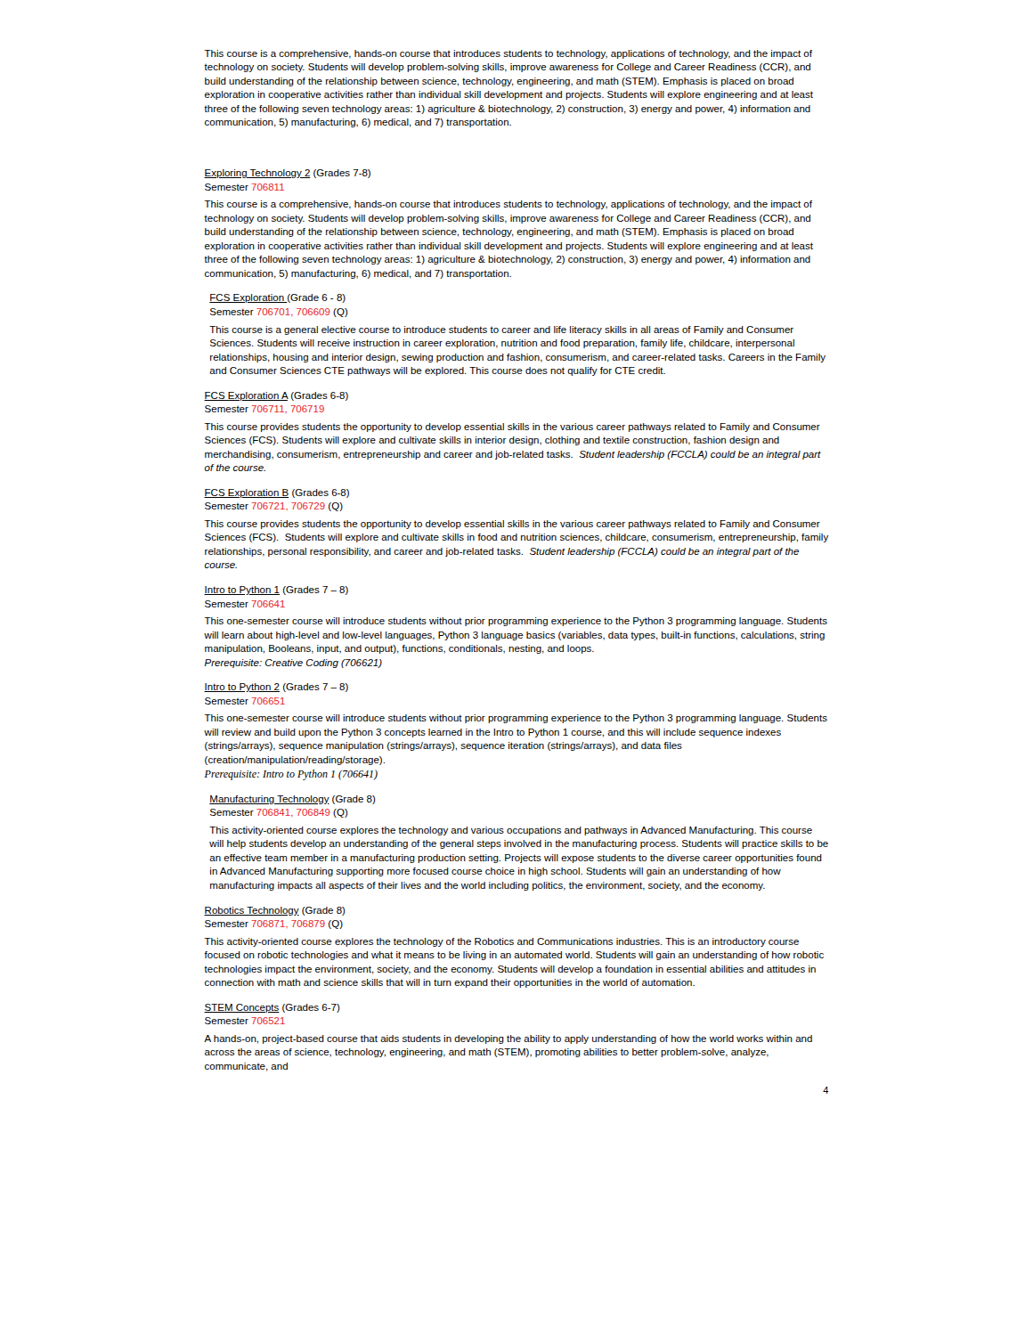This course is a comprehensive, hands-on course that introduces students to technology, applications of technology, and the impact of technology on society. Students will develop problem-solving skills, improve awareness for College and Career Readiness (CCR), and build understanding of the relationship between science, technology, engineering, and math (STEM). Emphasis is placed on broad exploration in cooperative activities rather than individual skill development and projects. Students will explore engineering and at least three of the following seven technology areas: 1) agriculture & biotechnology, 2) construction, 3) energy and power, 4) information and communication, 5) manufacturing, 6) medical, and 7) transportation.
Exploring Technology 2 (Grades 7-8)
Semester 706811
This course is a comprehensive, hands-on course that introduces students to technology, applications of technology, and the impact of technology on society. Students will develop problem-solving skills, improve awareness for College and Career Readiness (CCR), and build understanding of the relationship between science, technology, engineering, and math (STEM). Emphasis is placed on broad exploration in cooperative activities rather than individual skill development and projects. Students will explore engineering and at least three of the following seven technology areas: 1) agriculture & biotechnology, 2) construction, 3) energy and power, 4) information and communication, 5) manufacturing, 6) medical, and 7) transportation.
FCS Exploration (Grade 6 - 8)
Semester 706701, 706609 (Q)
This course is a general elective course to introduce students to career and life literacy skills in all areas of Family and Consumer Sciences. Students will receive instruction in career exploration, nutrition and food preparation, family life, childcare, interpersonal relationships, housing and interior design, sewing production and fashion, consumerism, and career-related tasks. Careers in the Family and Consumer Sciences CTE pathways will be explored. This course does not qualify for CTE credit.
FCS Exploration A (Grades 6-8)
Semester 706711, 706719
This course provides students the opportunity to develop essential skills in the various career pathways related to Family and Consumer Sciences (FCS). Students will explore and cultivate skills in interior design, clothing and textile construction, fashion design and merchandising, consumerism, entrepreneurship and career and job-related tasks. Student leadership (FCCLA) could be an integral part of the course.
FCS Exploration B (Grades 6-8)
Semester 706721, 706729 (Q)
This course provides students the opportunity to develop essential skills in the various career pathways related to Family and Consumer Sciences (FCS). Students will explore and cultivate skills in food and nutrition sciences, childcare, consumerism, entrepreneurship, family relationships, personal responsibility, and career and job-related tasks. Student leadership (FCCLA) could be an integral part of the course.
Intro to Python 1 (Grades 7 – 8)
Semester 706641
This one-semester course will introduce students without prior programming experience to the Python 3 programming language. Students will learn about high-level and low-level languages, Python 3 language basics (variables, data types, built-in functions, calculations, string manipulation, Booleans, input, and output), functions, conditionals, nesting, and loops.
Prerequisite: Creative Coding (706621)
Intro to Python 2 (Grades 7 – 8)
Semester 706651
This one-semester course will introduce students without prior programming experience to the Python 3 programming language. Students will review and build upon the Python 3 concepts learned in the Intro to Python 1 course, and this will include sequence indexes (strings/arrays), sequence manipulation (strings/arrays), sequence iteration (strings/arrays), and data files (creation/manipulation/reading/storage).
Prerequisite: Intro to Python 1 (706641)
Manufacturing Technology (Grade 8)
Semester 706841, 706849 (Q)
This activity-oriented course explores the technology and various occupations and pathways in Advanced Manufacturing. This course will help students develop an understanding of the general steps involved in the manufacturing process. Students will practice skills to be an effective team member in a manufacturing production setting. Projects will expose students to the diverse career opportunities found in Advanced Manufacturing supporting more focused course choice in high school. Students will gain an understanding of how manufacturing impacts all aspects of their lives and the world including politics, the environment, society, and the economy.
Robotics Technology (Grade 8)
Semester 706871, 706879 (Q)
This activity-oriented course explores the technology of the Robotics and Communications industries. This is an introductory course focused on robotic technologies and what it means to be living in an automated world. Students will gain an understanding of how robotic technologies impact the environment, society, and the economy. Students will develop a foundation in essential abilities and attitudes in connection with math and science skills that will in turn expand their opportunities in the world of automation.
STEM Concepts (Grades 6-7)
Semester 706521
A hands-on, project-based course that aids students in developing the ability to apply understanding of how the world works within and across the areas of science, technology, engineering, and math (STEM), promoting abilities to better problem-solve, analyze, communicate, and
4